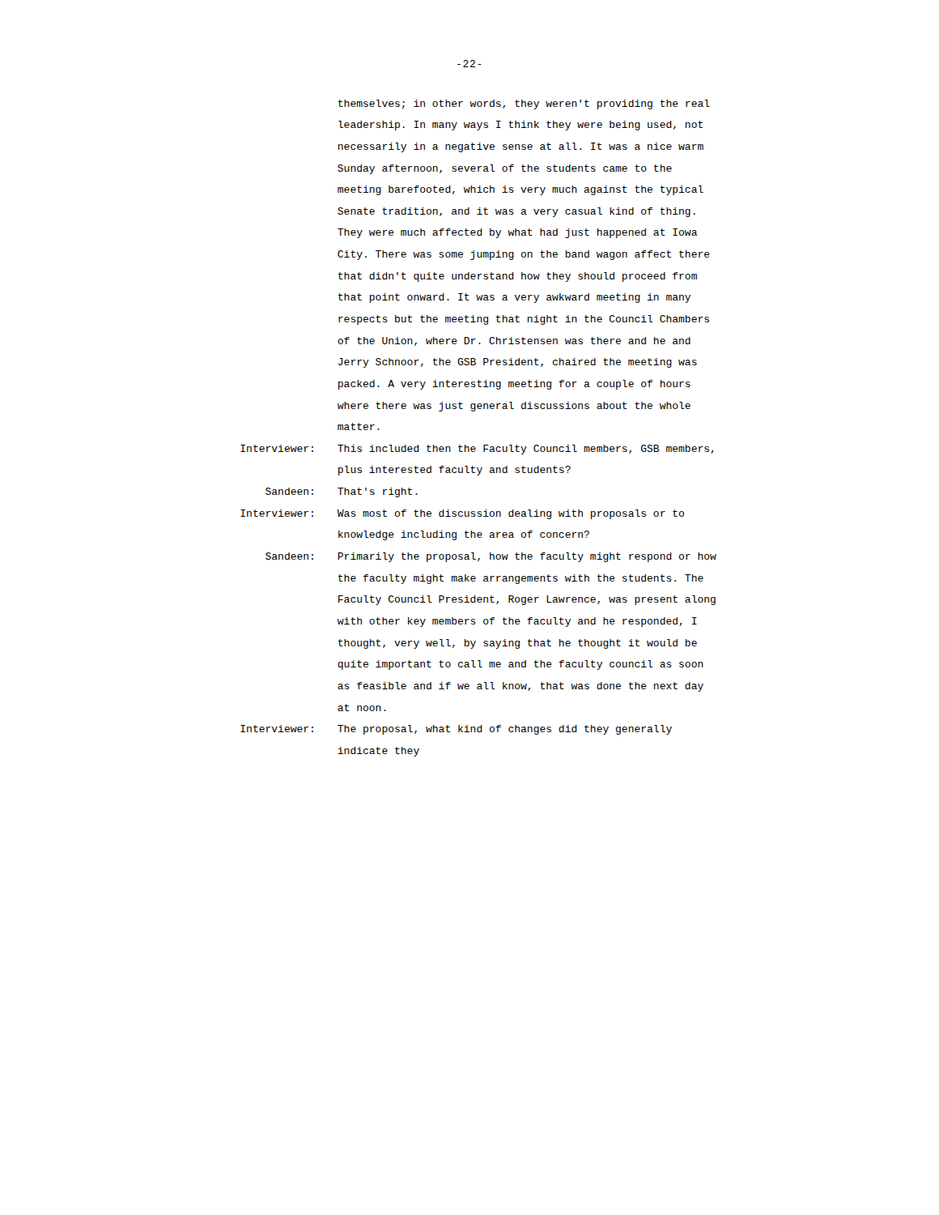-22-
themselves; in other words, they weren't providing the real leadership. In many ways I think they were being used, not necessarily in a negative sense at all. It was a nice warm Sunday afternoon, several of the students came to the meeting barefooted, which is very much against the typical Senate tradition, and it was a very casual kind of thing. They were much affected by what had just happened at Iowa City. There was some jumping on the band wagon affect there that didn't quite understand how they should proceed from that point onward. It was a very awkward meeting in many respects but the meeting that night in the Council Chambers of the Union, where Dr. Christensen was there and he and Jerry Schnoor, the GSB President, chaired the meeting was packed. A very interesting meeting for a couple of hours where there was just general discussions about the whole matter.
Interviewer:
This included then the Faculty Council members, GSB members, plus interested faculty and students?
Sandeen:
That's right.
Interviewer:
Was most of the discussion dealing with proposals or to knowledge including the area of concern?
Sandeen:
Primarily the proposal, how the faculty might respond or how the faculty might make arrangements with the students. The Faculty Council President, Roger Lawrence, was present along with other key members of the faculty and he responded, I thought, very well, by saying that he thought it would be quite important to call me and the faculty council as soon as feasible and if we all know, that was done the next day at noon.
Interviewer:
The proposal, what kind of changes did they generally indicate they